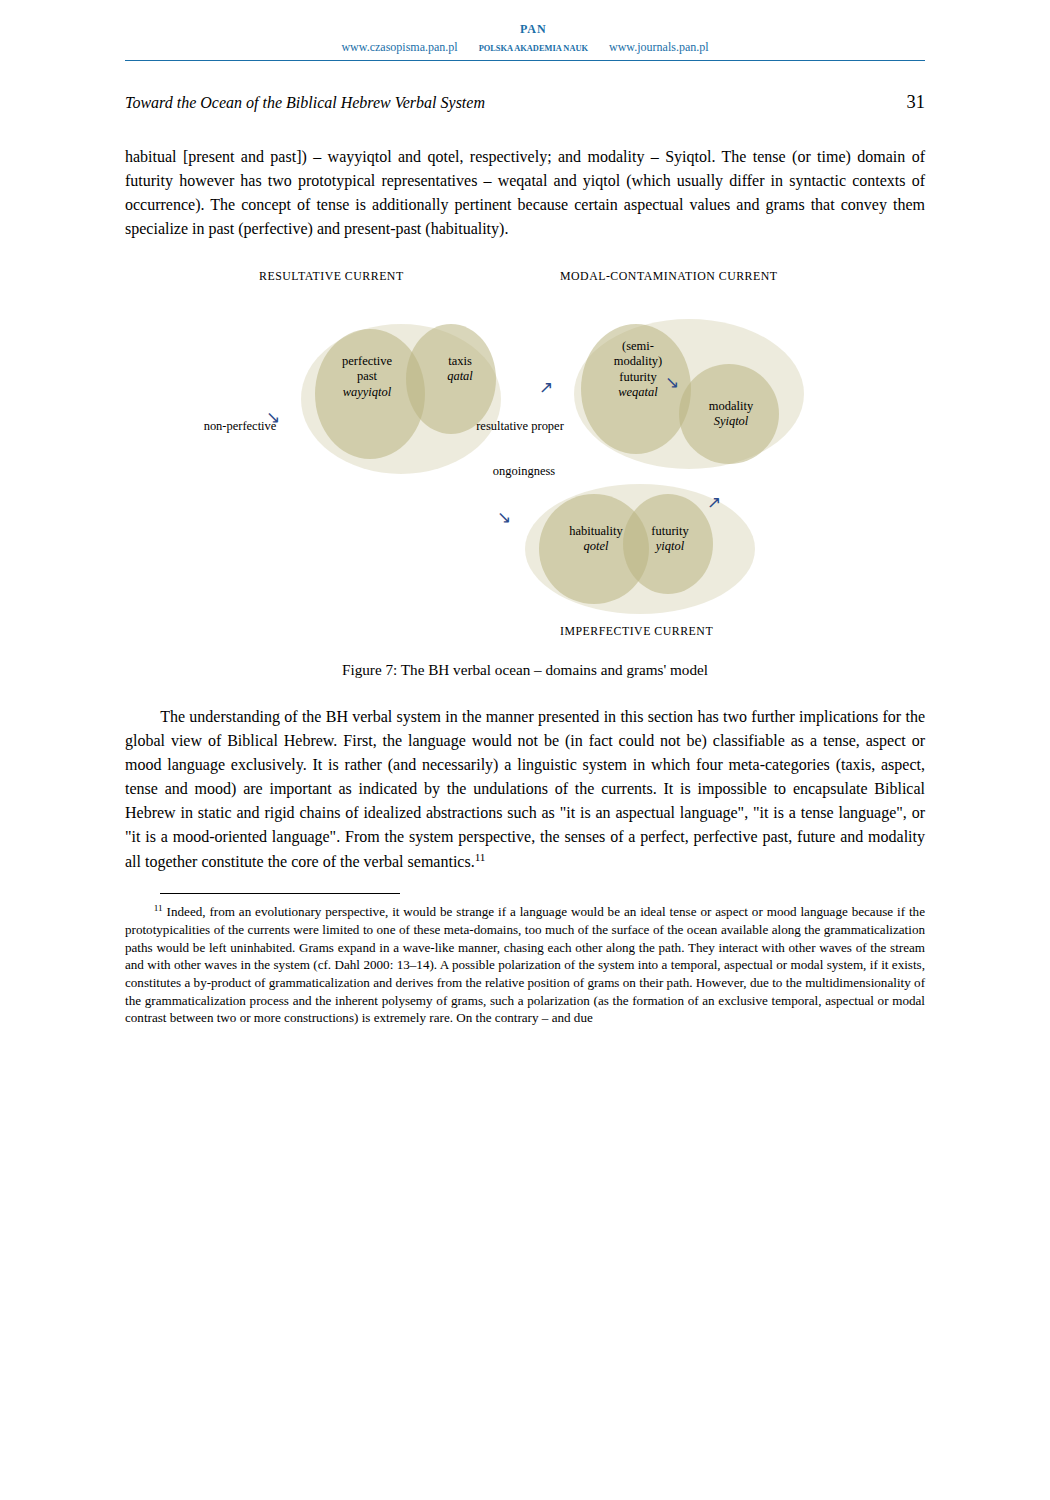www.czasopisma.pan.pl PAN
POLSKA AKADEMIA NAUK www.journals.pan.pl
Toward the Ocean of the Biblical Hebrew Verbal System 31
habitual [present and past]) – wayyiqtol and qotel, respectively; and modality – Syiqtol. The tense (or time) domain of futurity however has two prototypical representatives – weqatal and yiqtol (which usually differ in syntactic contexts of occurrence). The concept of tense is additionally pertinent because certain aspectual values and grams that convey them specialize in past (perfective) and present-past (habituality).
RESULTATIVE CURRENT
MODAL-CONTAMINATION CURRENT
IMPERFECTIVE CURRENT
perfective
past
wayyiqtol
taxis
qatal
non-perfective
↘
resultative proper
ongoingness
(semi-
modality)
futurity
weqatal
modality
Syiqtol
↗
↘
habituality
qotel
futurity
yiqtol
↘
↗
Figure 7: The BH verbal ocean – domains and grams' model
The understanding of the BH verbal system in the manner presented in this section has two further implications for the global view of Biblical Hebrew. First, the language would not be (in fact could not be) classifiable as a tense, aspect or mood language exclusively. It is rather (and necessarily) a linguistic system in which four meta-categories (taxis, aspect, tense and mood) are important as indicated by the undulations of the currents. It is impossible to encapsulate Biblical Hebrew in static and rigid chains of idealized abstractions such as "it is an aspectual language", "it is a tense language", or "it is a mood-oriented language". From the system perspective, the senses of a perfect, perfective past, future and modality all together constitute the core of the verbal semantics.11
11 Indeed, from an evolutionary perspective, it would be strange if a language would be an ideal tense or aspect or mood language because if the prototypicalities of the currents were limited to one of these meta-domains, too much of the surface of the ocean available along the grammaticalization paths would be left uninhabited. Grams expand in a wave-like manner, chasing each other along the path. They interact with other waves of the stream and with other waves in the system (cf. Dahl 2000: 13–14). A possible polarization of the system into a temporal, aspectual or modal system, if it exists, constitutes a by-product of grammaticalization and derives from the relative position of grams on their path. However, due to the multidimensionality of the grammaticalization process and the inherent polysemy of grams, such a polarization (as the formation of an exclusive temporal, aspectual or modal contrast between two or more constructions) is extremely rare. On the contrary – and due